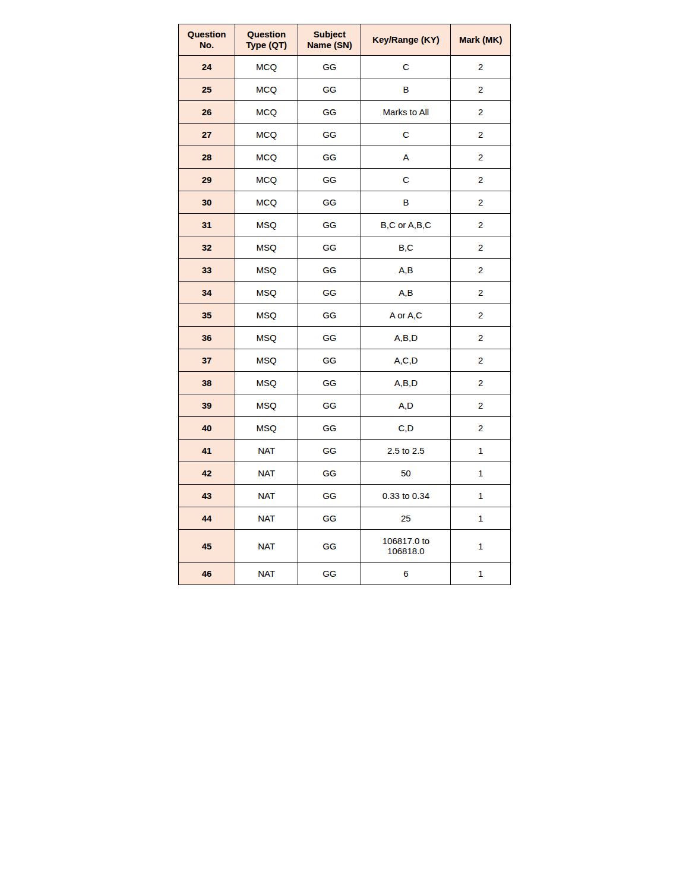| Question No. | Question Type (QT) | Subject Name (SN) | Key/Range (KY) | Mark (MK) |
| --- | --- | --- | --- | --- |
| 24 | MCQ | GG | C | 2 |
| 25 | MCQ | GG | B | 2 |
| 26 | MCQ | GG | Marks to All | 2 |
| 27 | MCQ | GG | C | 2 |
| 28 | MCQ | GG | A | 2 |
| 29 | MCQ | GG | C | 2 |
| 30 | MCQ | GG | B | 2 |
| 31 | MSQ | GG | B,C or A,B,C | 2 |
| 32 | MSQ | GG | B,C | 2 |
| 33 | MSQ | GG | A,B | 2 |
| 34 | MSQ | GG | A,B | 2 |
| 35 | MSQ | GG | A or A,C | 2 |
| 36 | MSQ | GG | A,B,D | 2 |
| 37 | MSQ | GG | A,C,D | 2 |
| 38 | MSQ | GG | A,B,D | 2 |
| 39 | MSQ | GG | A,D | 2 |
| 40 | MSQ | GG | C,D | 2 |
| 41 | NAT | GG | 2.5 to 2.5 | 1 |
| 42 | NAT | GG | 50 | 1 |
| 43 | NAT | GG | 0.33 to 0.34 | 1 |
| 44 | NAT | GG | 25 | 1 |
| 45 | NAT | GG | 106817.0 to 106818.0 | 1 |
| 46 | NAT | GG | 6 | 1 |